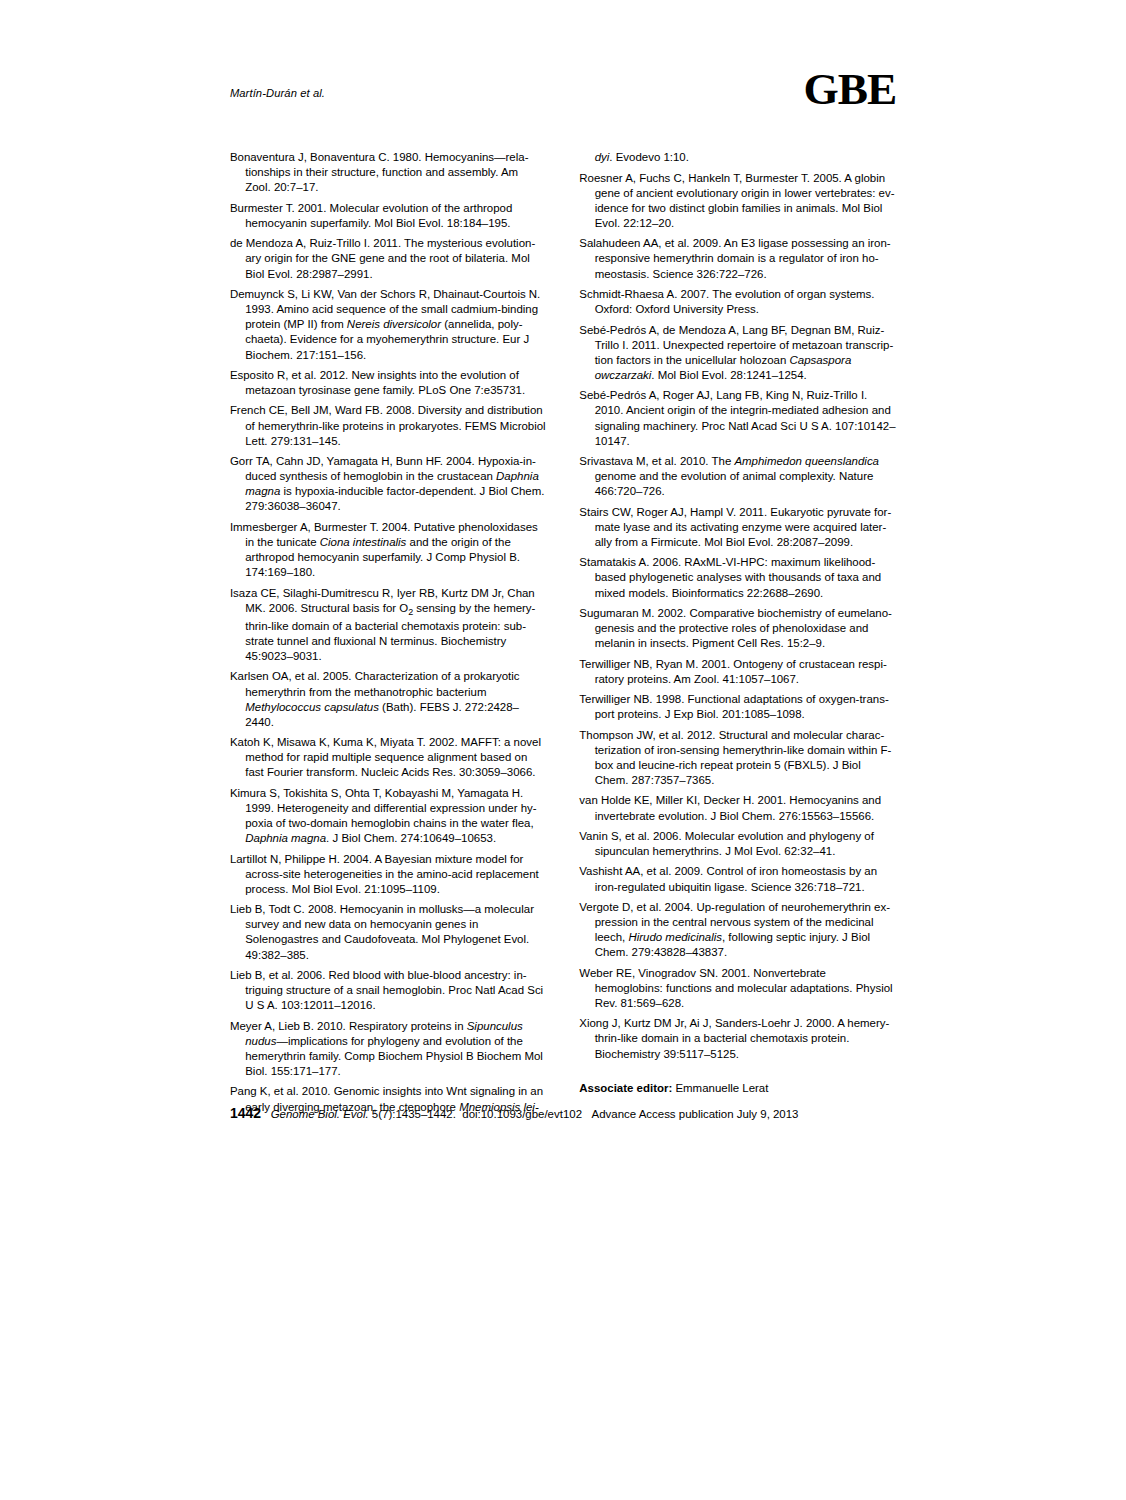Martín-Durán et al.
GBE
Bonaventura J, Bonaventura C. 1980. Hemocyanins—relationships in their structure, function and assembly. Am Zool. 20:7–17.
Burmester T. 2001. Molecular evolution of the arthropod hemocyanin superfamily. Mol Biol Evol. 18:184–195.
de Mendoza A, Ruiz-Trillo I. 2011. The mysterious evolutionary origin for the GNE gene and the root of bilateria. Mol Biol Evol. 28:2987–2991.
Demuynck S, Li KW, Van der Schors R, Dhainaut-Courtois N. 1993. Amino acid sequence of the small cadmium-binding protein (MP II) from Nereis diversicolor (annelida, polychaeta). Evidence for a myohemerythrin structure. Eur J Biochem. 217:151–156.
Esposito R, et al. 2012. New insights into the evolution of metazoan tyrosinase gene family. PLoS One 7:e35731.
French CE, Bell JM, Ward FB. 2008. Diversity and distribution of hemerythrin-like proteins in prokaryotes. FEMS Microbiol Lett. 279:131–145.
Gorr TA, Cahn JD, Yamagata H, Bunn HF. 2004. Hypoxia-induced synthesis of hemoglobin in the crustacean Daphnia magna is hypoxia-inducible factor-dependent. J Biol Chem. 279:36038–36047.
Immesberger A, Burmester T. 2004. Putative phenoloxidases in the tunicate Ciona intestinalis and the origin of the arthropod hemocyanin superfamily. J Comp Physiol B. 174:169–180.
Isaza CE, Silaghi-Dumitrescu R, Iyer RB, Kurtz DM Jr, Chan MK. 2006. Structural basis for O2 sensing by the hemerythrin-like domain of a bacterial chemotaxis protein: substrate tunnel and fluxional N terminus. Biochemistry 45:9023–9031.
Karlsen OA, et al. 2005. Characterization of a prokaryotic hemerythrin from the methanotrophic bacterium Methylococcus capsulatus (Bath). FEBS J. 272:2428–2440.
Katoh K, Misawa K, Kuma K, Miyata T. 2002. MAFFT: a novel method for rapid multiple sequence alignment based on fast Fourier transform. Nucleic Acids Res. 30:3059–3066.
Kimura S, Tokishita S, Ohta T, Kobayashi M, Yamagata H. 1999. Heterogeneity and differential expression under hypoxia of two-domain hemoglobin chains in the water flea, Daphnia magna. J Biol Chem. 274:10649–10653.
Lartillot N, Philippe H. 2004. A Bayesian mixture model for across-site heterogeneities in the amino-acid replacement process. Mol Biol Evol. 21:1095–1109.
Lieb B, Todt C. 2008. Hemocyanin in mollusks—a molecular survey and new data on hemocyanin genes in Solenogastres and Caudofoveata. Mol Phylogenet Evol. 49:382–385.
Lieb B, et al. 2006. Red blood with blue-blood ancestry: intriguing structure of a snail hemoglobin. Proc Natl Acad Sci U S A. 103:12011–12016.
Meyer A, Lieb B. 2010. Respiratory proteins in Sipunculus nudus—implications for phylogeny and evolution of the hemerythrin family. Comp Biochem Physiol B Biochem Mol Biol. 155:171–177.
Pang K, et al. 2010. Genomic insights into Wnt signaling in an early diverging metazoan, the ctenophore Mnemiopsis leidyi. Evodevo 1:10.
Roesner A, Fuchs C, Hankeln T, Burmester T. 2005. A globin gene of ancient evolutionary origin in lower vertebrates: evidence for two distinct globin families in animals. Mol Biol Evol. 22:12–20.
Salahudeen AA, et al. 2009. An E3 ligase possessing an iron-responsive hemerythrin domain is a regulator of iron homeostasis. Science 326:722–726.
Schmidt-Rhaesa A. 2007. The evolution of organ systems. Oxford: Oxford University Press.
Sebé-Pedrós A, de Mendoza A, Lang BF, Degnan BM, Ruiz-Trillo I. 2011. Unexpected repertoire of metazoan transcription factors in the unicellular holozoan Capsaspora owczarzaki. Mol Biol Evol. 28:1241–1254.
Sebé-Pedrós A, Roger AJ, Lang FB, King N, Ruiz-Trillo I. 2010. Ancient origin of the integrin-mediated adhesion and signaling machinery. Proc Natl Acad Sci U S A. 107:10142–10147.
Srivastava M, et al. 2010. The Amphimedon queenslandica genome and the evolution of animal complexity. Nature 466:720–726.
Stairs CW, Roger AJ, Hampl V. 2011. Eukaryotic pyruvate formate lyase and its activating enzyme were acquired laterally from a Firmicute. Mol Biol Evol. 28:2087–2099.
Stamatakis A. 2006. RAxML-VI-HPC: maximum likelihood-based phylogenetic analyses with thousands of taxa and mixed models. Bioinformatics 22:2688–2690.
Sugumaran M. 2002. Comparative biochemistry of eumelanogenesis and the protective roles of phenoloxidase and melanin in insects. Pigment Cell Res. 15:2–9.
Terwilliger NB, Ryan M. 2001. Ontogeny of crustacean respiratory proteins. Am Zool. 41:1057–1067.
Terwilliger NB. 1998. Functional adaptations of oxygen-transport proteins. J Exp Biol. 201:1085–1098.
Thompson JW, et al. 2012. Structural and molecular characterization of iron-sensing hemerythrin-like domain within F-box and leucine-rich repeat protein 5 (FBXL5). J Biol Chem. 287:7357–7365.
van Holde KE, Miller KI, Decker H. 2001. Hemocyanins and invertebrate evolution. J Biol Chem. 276:15563–15566.
Vanin S, et al. 2006. Molecular evolution and phylogeny of sipunculan hemerythrins. J Mol Evol. 62:32–41.
Vashisht AA, et al. 2009. Control of iron homeostasis by an iron-regulated ubiquitin ligase. Science 326:718–721.
Vergote D, et al. 2004. Up-regulation of neurohemerythrin expression in the central nervous system of the medicinal leech, Hirudo medicinalis, following septic injury. J Biol Chem. 279:43828–43837.
Weber RE, Vinogradov SN. 2001. Nonvertebrate hemoglobins: functions and molecular adaptations. Physiol Rev. 81:569–628.
Xiong J, Kurtz DM Jr, Ai J, Sanders-Loehr J. 2000. A hemerythrin-like domain in a bacterial chemotaxis protein. Biochemistry 39:5117–5125.
Associate editor: Emmanuelle Lerat
1442 Genome Biol. Evol. 5(7):1435–1442. doi:10.1093/gbe/evt102 Advance Access publication July 9, 2013